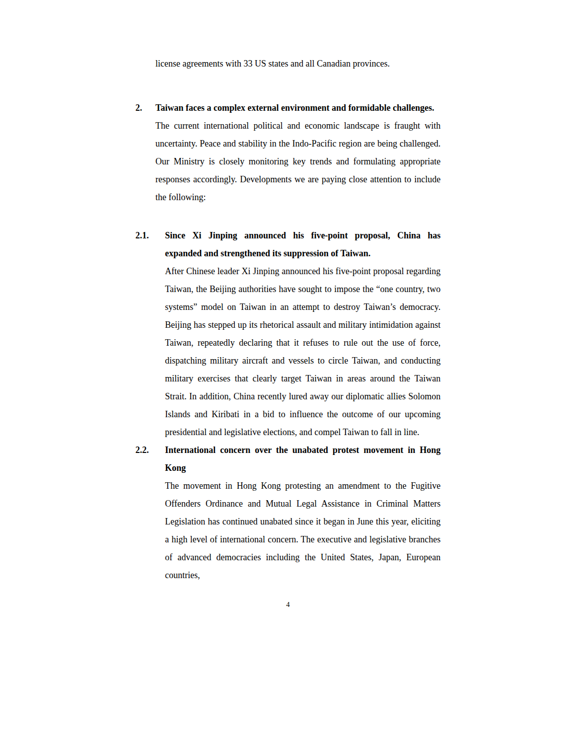license agreements with 33 US states and all Canadian provinces.
2.
Taiwan faces a complex external environment and formidable challenges.
The current international political and economic landscape is fraught with uncertainty. Peace and stability in the Indo-Pacific region are being challenged. Our Ministry is closely monitoring key trends and formulating appropriate responses accordingly. Developments we are paying close attention to include the following:
2.1.
Since Xi Jinping announced his five-point proposal, China has expanded and strengthened its suppression of Taiwan. After Chinese leader Xi Jinping announced his five-point proposal regarding Taiwan, the Beijing authorities have sought to impose the “one country, two systems” model on Taiwan in an attempt to destroy Taiwan’s democracy. Beijing has stepped up its rhetorical assault and military intimidation against Taiwan, repeatedly declaring that it refuses to rule out the use of force, dispatching military aircraft and vessels to circle Taiwan, and conducting military exercises that clearly target Taiwan in areas around the Taiwan Strait. In addition, China recently lured away our diplomatic allies Solomon Islands and Kiribati in a bid to influence the outcome of our upcoming presidential and legislative elections, and compel Taiwan to fall in line.
2.2.
International concern over the unabated protest movement in Hong Kong The movement in Hong Kong protesting an amendment to the Fugitive Offenders Ordinance and Mutual Legal Assistance in Criminal Matters Legislation has continued unabated since it began in June this year, eliciting a high level of international concern. The executive and legislative branches of advanced democracies including the United States, Japan, European countries,
4